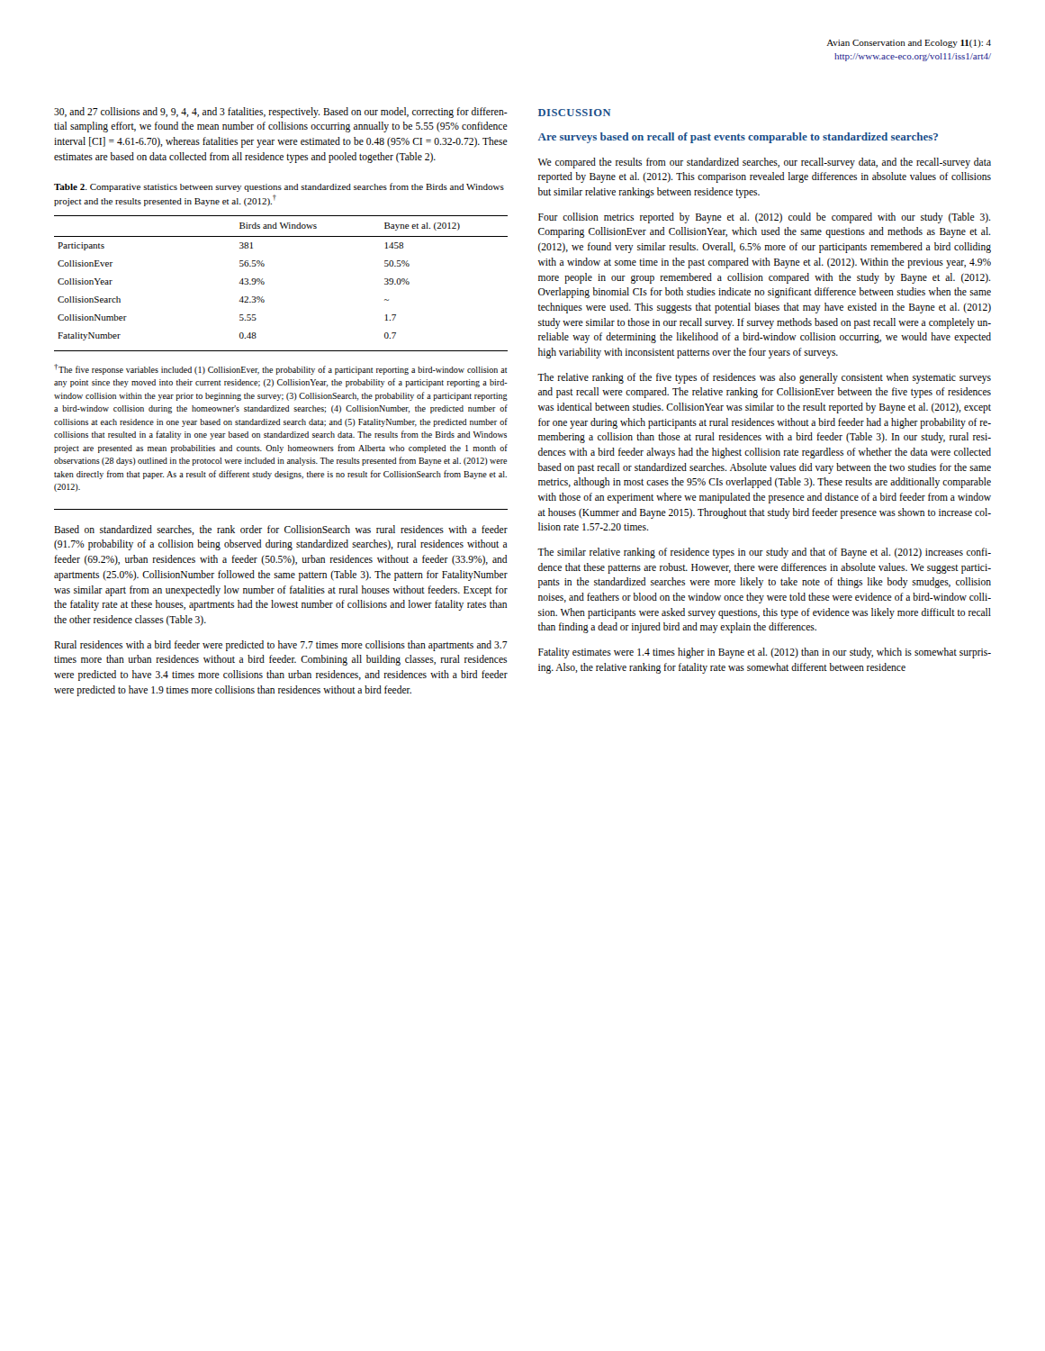Avian Conservation and Ecology 11(1): 4
http://www.ace-eco.org/vol11/iss1/art4/
30, and 27 collisions and 9, 9, 4, 4, and 3 fatalities, respectively. Based on our model, correcting for differential sampling effort, we found the mean number of collisions occurring annually to be 5.55 (95% confidence interval [CI] = 4.61-6.70), whereas fatalities per year were estimated to be 0.48 (95% CI = 0.32-0.72). These estimates are based on data collected from all residence types and pooled together (Table 2).
Table 2. Comparative statistics between survey questions and standardized searches from the Birds and Windows project and the results presented in Bayne et al. (2012).†
| | Birds and Windows | Bayne et al. (2012) |
| --- | --- | --- |
| Participants | 381 | 1458 |
| CollisionEver | 56.5% | 50.5% |
| CollisionYear | 43.9% | 39.0% |
| CollisionSearch | 42.3% | ~ |
| CollisionNumber | 5.55 | 1.7 |
| FatalityNumber | 0.48 | 0.7 |
†The five response variables included (1) CollisionEver, the probability of a participant reporting a bird-window collision at any point since they moved into their current residence; (2) CollisionYear, the probability of a participant reporting a bird-window collision within the year prior to beginning the survey; (3) CollisionSearch, the probability of a participant reporting a bird-window collision during the homeowner's standardized searches; (4) CollisionNumber, the predicted number of collisions at each residence in one year based on standardized search data; and (5) FatalityNumber, the predicted number of collisions that resulted in a fatality in one year based on standardized search data. The results from the Birds and Windows project are presented as mean probabilities and counts. Only homeowners from Alberta who completed the 1 month of observations (28 days) outlined in the protocol were included in analysis. The results presented from Bayne et al. (2012) were taken directly from that paper. As a result of different study designs, there is no result for CollisionSearch from Bayne et al. (2012).
Based on standardized searches, the rank order for CollisionSearch was rural residences with a feeder (91.7% probability of a collision being observed during standardized searches), rural residences without a feeder (69.2%), urban residences with a feeder (50.5%), urban residences without a feeder (33.9%), and apartments (25.0%). CollisionNumber followed the same pattern (Table 3). The pattern for FatalityNumber was similar apart from an unexpectedly low number of fatalities at rural houses without feeders. Except for the fatality rate at these houses, apartments had the lowest number of collisions and lower fatality rates than the other residence classes (Table 3).
Rural residences with a bird feeder were predicted to have 7.7 times more collisions than apartments and 3.7 times more than urban residences without a bird feeder. Combining all building classes, rural residences were predicted to have 3.4 times more collisions than urban residences, and residences with a bird feeder were predicted to have 1.9 times more collisions than residences without a bird feeder.
DISCUSSION
Are surveys based on recall of past events comparable to standardized searches?
We compared the results from our standardized searches, our recall-survey data, and the recall-survey data reported by Bayne et al. (2012). This comparison revealed large differences in absolute values of collisions but similar relative rankings between residence types.
Four collision metrics reported by Bayne et al. (2012) could be compared with our study (Table 3). Comparing CollisionEver and CollisionYear, which used the same questions and methods as Bayne et al. (2012), we found very similar results. Overall, 6.5% more of our participants remembered a bird colliding with a window at some time in the past compared with Bayne et al. (2012). Within the previous year, 4.9% more people in our group remembered a collision compared with the study by Bayne et al. (2012). Overlapping binomial CIs for both studies indicate no significant difference between studies when the same techniques were used. This suggests that potential biases that may have existed in the Bayne et al. (2012) study were similar to those in our recall survey. If survey methods based on past recall were a completely unreliable way of determining the likelihood of a bird-window collision occurring, we would have expected high variability with inconsistent patterns over the four years of surveys.
The relative ranking of the five types of residences was also generally consistent when systematic surveys and past recall were compared. The relative ranking for CollisionEver between the five types of residences was identical between studies. CollisionYear was similar to the result reported by Bayne et al. (2012), except for one year during which participants at rural residences without a bird feeder had a higher probability of remembering a collision than those at rural residences with a bird feeder (Table 3). In our study, rural residences with a bird feeder always had the highest collision rate regardless of whether the data were collected based on past recall or standardized searches. Absolute values did vary between the two studies for the same metrics, although in most cases the 95% CIs overlapped (Table 3). These results are additionally comparable with those of an experiment where we manipulated the presence and distance of a bird feeder from a window at houses (Kummer and Bayne 2015). Throughout that study bird feeder presence was shown to increase collision rate 1.57-2.20 times.
The similar relative ranking of residence types in our study and that of Bayne et al. (2012) increases confidence that these patterns are robust. However, there were differences in absolute values. We suggest participants in the standardized searches were more likely to take note of things like body smudges, collision noises, and feathers or blood on the window once they were told these were evidence of a bird-window collision. When participants were asked survey questions, this type of evidence was likely more difficult to recall than finding a dead or injured bird and may explain the differences.
Fatality estimates were 1.4 times higher in Bayne et al. (2012) than in our study, which is somewhat surprising. Also, the relative ranking for fatality rate was somewhat different between residence